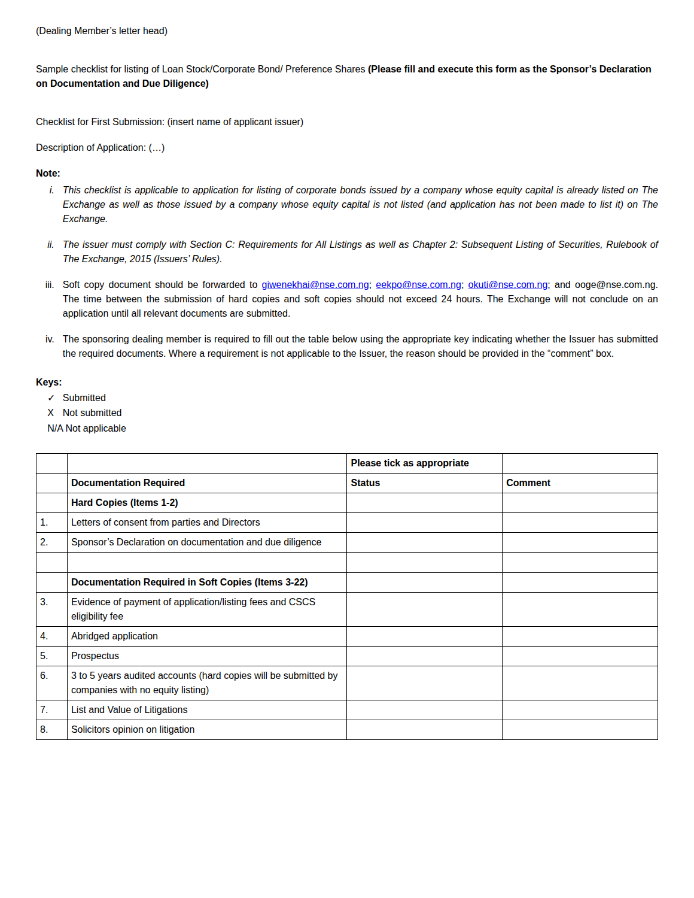(Dealing Member’s letter head)
Sample checklist for listing of Loan Stock/Corporate Bond/ Preference Shares (Please fill and execute this form as the Sponsor’s Declaration on Documentation and Due Diligence)
Checklist for First Submission: (insert name of applicant issuer)
Description of Application: (…)
Note:
This checklist is applicable to application for listing of corporate bonds issued by a company whose equity capital is already listed on The Exchange as well as those issued by a company whose equity capital is not listed (and application has not been made to list it) on The Exchange.
The issuer must comply with Section C: Requirements for All Listings as well as Chapter 2: Subsequent Listing of Securities, Rulebook of The Exchange, 2015 (Issuers’ Rules).
Soft copy document should be forwarded to giwenekhai@nse.com.ng; eekpo@nse.com.ng; okuti@nse.com.ng; and ooge@nse.com.ng. The time between the submission of hard copies and soft copies should not exceed 24 hours. The Exchange will not conclude on an application until all relevant documents are submitted.
The sponsoring dealing member is required to fill out the table below using the appropriate key indicating whether the Issuer has submitted the required documents. Where a requirement is not applicable to the Issuer, the reason should be provided in the “comment” box.
Keys:
✓Submitted
XNot submitted
N/A Not applicable
| | | Please tick as appropriate | |
| | Documentation Required | Status | Comment |
| | Hard Copies (Items 1-2) | | |
| 1. | Letters of consent from parties and Directors | | |
| 2. | Sponsor’s Declaration on documentation and due diligence | | |
| | Documentation Required in Soft Copies (Items 3-22) | | |
| 3. | Evidence of payment of application/listing fees and CSCS eligibility fee | | |
| 4. | Abridged application | | |
| 5. | Prospectus | | |
| 6. | 3 to 5 years audited accounts (hard copies will be submitted by companies with no equity listing) | | |
| 7. | List and Value of Litigations | | |
| 8. | Solicitors opinion on litigation | | |